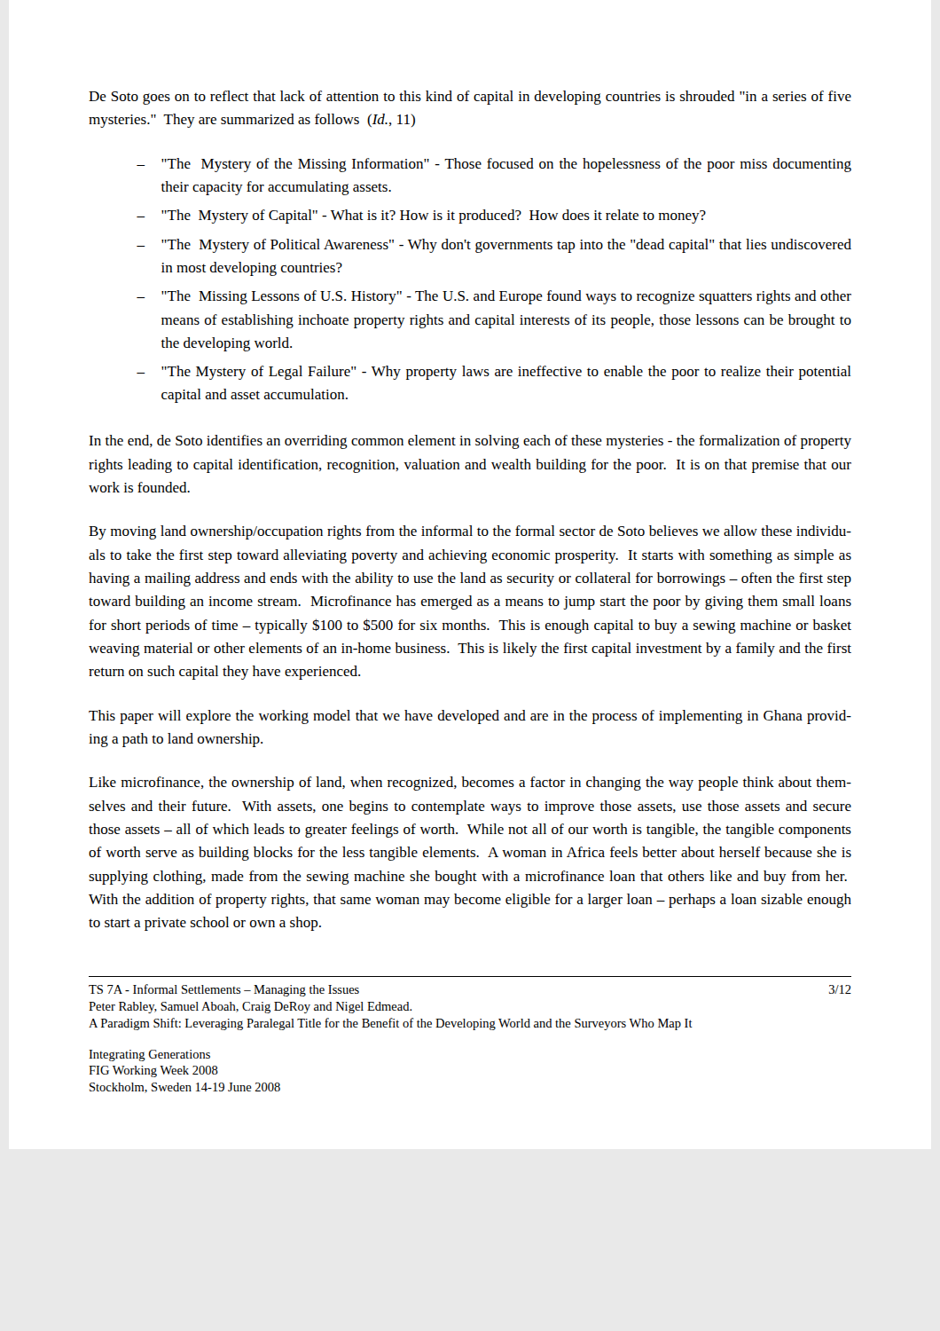De Soto goes on to reflect that lack of attention to this kind of capital in developing countries is shrouded "in a series of five mysteries." They are summarized as follows (Id., 11)
"The Mystery of the Missing Information" - Those focused on the hopelessness of the poor miss documenting their capacity for accumulating assets.
"The Mystery of Capital" - What is it? How is it produced? How does it relate to money?
"The Mystery of Political Awareness" - Why don't governments tap into the "dead capital" that lies undiscovered in most developing countries?
"The Missing Lessons of U.S. History" - The U.S. and Europe found ways to recognize squatters rights and other means of establishing inchoate property rights and capital interests of its people, those lessons can be brought to the developing world.
"The Mystery of Legal Failure" - Why property laws are ineffective to enable the poor to realize their potential capital and asset accumulation.
In the end, de Soto identifies an overriding common element in solving each of these mysteries - the formalization of property rights leading to capital identification, recognition, valuation and wealth building for the poor. It is on that premise that our work is founded.
By moving land ownership/occupation rights from the informal to the formal sector de Soto believes we allow these individuals to take the first step toward alleviating poverty and achieving economic prosperity. It starts with something as simple as having a mailing address and ends with the ability to use the land as security or collateral for borrowings – often the first step toward building an income stream. Microfinance has emerged as a means to jump start the poor by giving them small loans for short periods of time – typically $100 to $500 for six months. This is enough capital to buy a sewing machine or basket weaving material or other elements of an in-home business. This is likely the first capital investment by a family and the first return on such capital they have experienced.
This paper will explore the working model that we have developed and are in the process of implementing in Ghana providing a path to land ownership.
Like microfinance, the ownership of land, when recognized, becomes a factor in changing the way people think about themselves and their future. With assets, one begins to contemplate ways to improve those assets, use those assets and secure those assets – all of which leads to greater feelings of worth. While not all of our worth is tangible, the tangible components of worth serve as building blocks for the less tangible elements. A woman in Africa feels better about herself because she is supplying clothing, made from the sewing machine she bought with a microfinance loan that others like and buy from her. With the addition of property rights, that same woman may become eligible for a larger loan – perhaps a loan sizable enough to start a private school or own a shop.
3/12 TS 7A - Informal Settlements – Managing the Issues
Peter Rabley, Samuel Aboah, Craig DeRoy and Nigel Edmead.
A Paradigm Shift: Leveraging Paralegal Title for the Benefit of the Developing World and the Surveyors Who Map It
Integrating Generations
FIG Working Week 2008
Stockholm, Sweden 14-19 June 2008